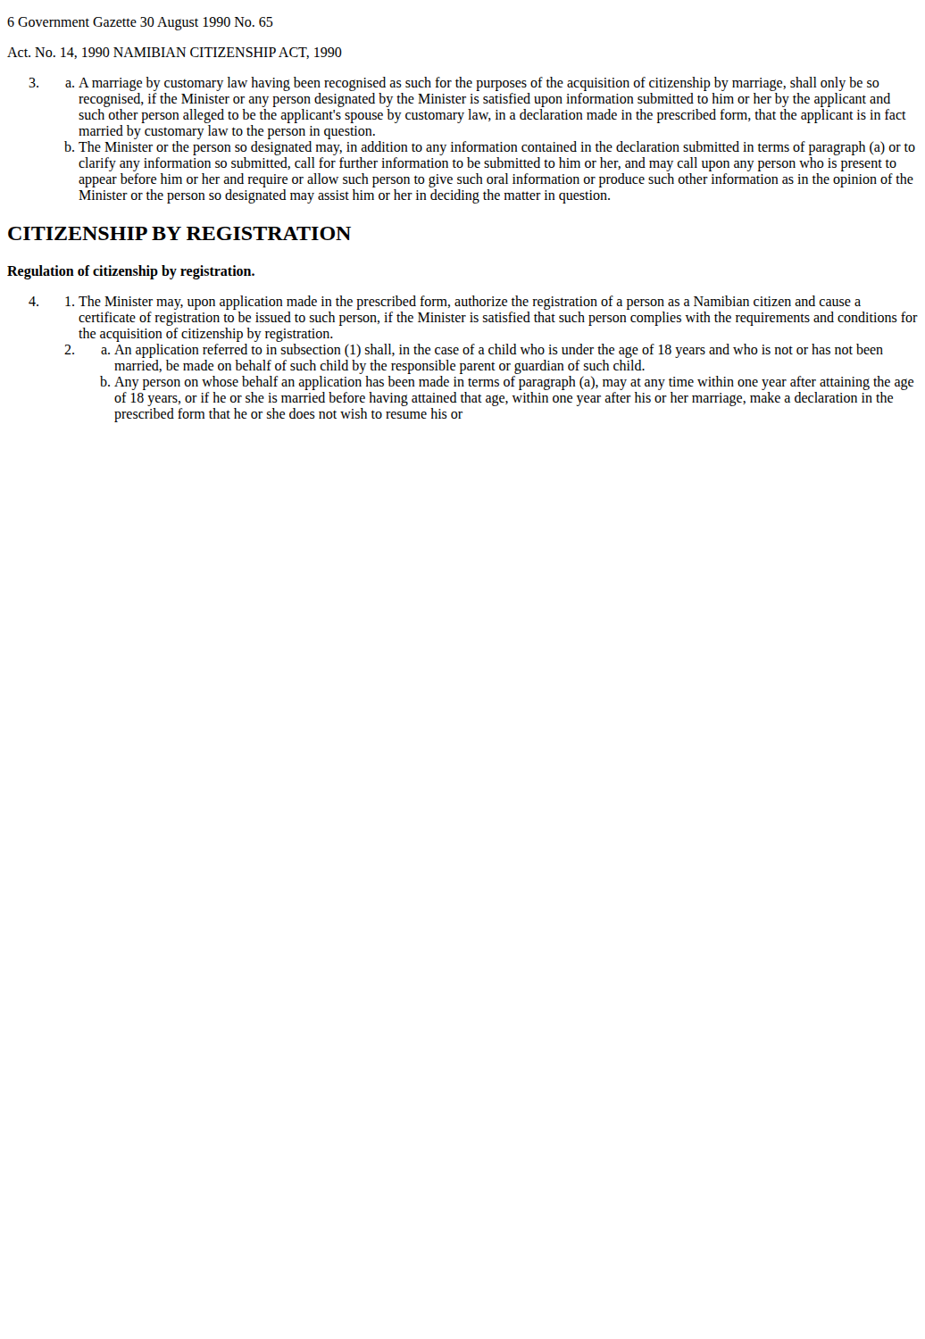6 Government Gazette 30 August 1990 No. 65
Act. No. 14, 1990 NAMIBIAN CITIZENSHIP ACT, 1990
A marriage by customary law having been recognised as such for the purposes of the acquisition of citizenship by marriage, shall only be so recognised, if the Minister or any person designated by the Minister is satisfied upon information submitted to him or her by the applicant and such other person alleged to be the applicant's spouse by customary law, in a declaration made in the prescribed form, that the applicant is in fact married by customary law to the person in question.
The Minister or the person so designated may, in addition to any information contained in the declaration submitted in terms of paragraph (a) or to clarify any information so submitted, call for further information to be submitted to him or her, and may call upon any person who is present to appear before him or her and require or allow such person to give such oral information or produce such other information as in the opinion of the Minister or the person so designated may assist him or her in deciding the matter in question.
CITIZENSHIP BY REGISTRATION
Regulation of citizenship by registration.
The Minister may, upon application made in the prescribed form, authorize the registration of a person as a Namibian citizen and cause a certificate of registration to be issued to such person, if the Minister is satisfied that such person complies with the requirements and conditions for the acquisition of citizenship by registration.
An application referred to in subsection (1) shall, in the case of a child who is under the age of 18 years and who is not or has not been married, be made on behalf of such child by the responsible parent or guardian of such child.
Any person on whose behalf an application has been made in terms of paragraph (a), may at any time within one year after attaining the age of 18 years, or if he or she is married before having attained that age, within one year after his or her marriage, make a declaration in the prescribed form that he or she does not wish to resume his or